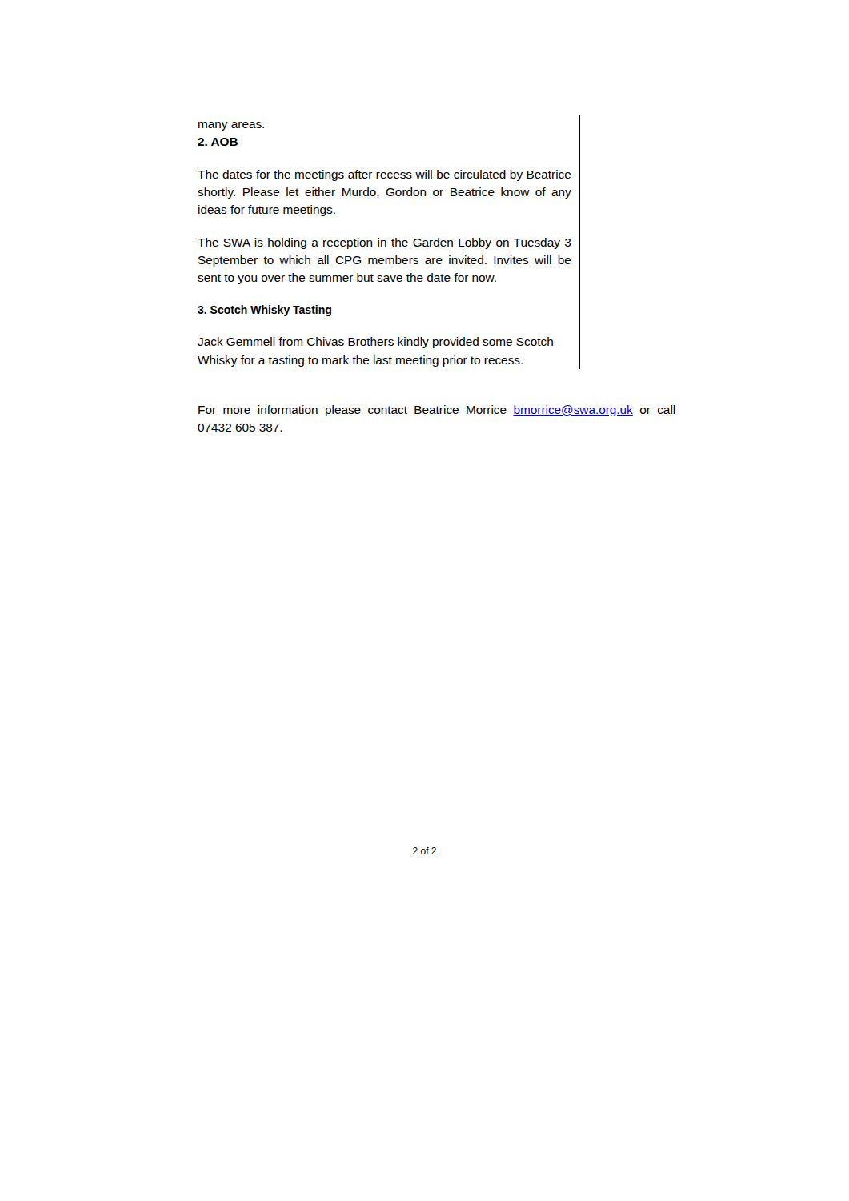many areas.
2. AOB
The dates for the meetings after recess will be circulated by Beatrice shortly. Please let either Murdo, Gordon or Beatrice know of any ideas for future meetings.
The SWA is holding a reception in the Garden Lobby on Tuesday 3 September to which all CPG members are invited. Invites will be sent to you over the summer but save the date for now.
3. Scotch Whisky Tasting
Jack Gemmell from Chivas Brothers kindly provided some Scotch Whisky for a tasting to mark the last meeting prior to recess.
For more information please contact Beatrice Morrice bmorrice@swa.org.uk or call 07432 605 387.
2 of 2